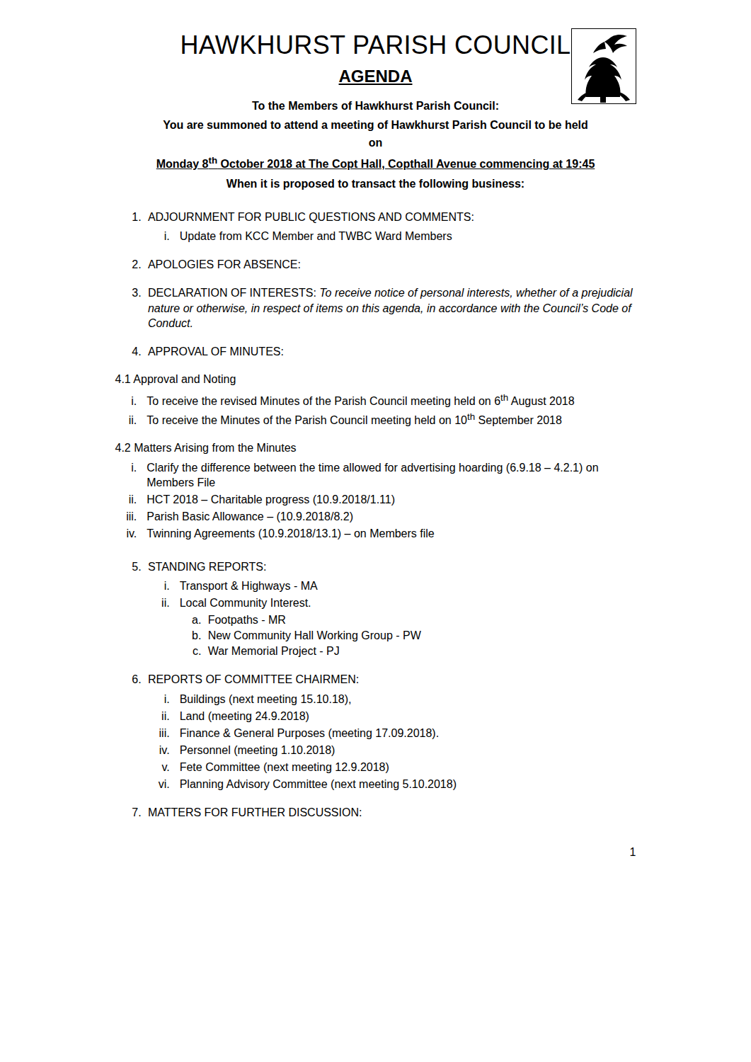HAWKHURST PARISH COUNCIL
AGENDA
To the Members of Hawkhurst Parish Council:
You are summoned to attend a meeting of Hawkhurst Parish Council to be held
on
Monday 8th October 2018 at The Copt Hall, Copthall Avenue commencing at 19:45
When it is proposed to transact the following business:
ADJOURNMENT FOR PUBLIC QUESTIONS AND COMMENTS:
Update from KCC Member and TWBC Ward Members
APOLOGIES FOR ABSENCE:
DECLARATION OF INTERESTS: To receive notice of personal interests, whether of a prejudicial nature or otherwise, in respect of items on this agenda, in accordance with the Council’s Code of Conduct.
APPROVAL OF MINUTES:
4.1 Approval and Noting
To receive the revised Minutes of the Parish Council meeting held on 6th August 2018
To receive the Minutes of the Parish Council meeting held on 10th September 2018
4.2 Matters Arising from the Minutes
Clarify the difference between the time allowed for advertising hoarding (6.9.18 – 4.2.1) on Members File
HCT 2018 – Charitable progress (10.9.2018/1.11)
Parish Basic Allowance – (10.9.2018/8.2)
Twinning Agreements (10.9.2018/13.1) – on Members file
STANDING REPORTS:
Transport & Highways - MA
Local Community Interest.
Footpaths - MR
New Community Hall Working Group - PW
War Memorial Project - PJ
REPORTS OF COMMITTEE CHAIRMEN:
Buildings (next meeting 15.10.18),
Land (meeting 24.9.2018)
Finance & General Purposes (meeting 17.09.2018).
Personnel (meeting 1.10.2018)
Fete Committee (next meeting 12.9.2018)
Planning Advisory Committee (next meeting 5.10.2018)
MATTERS FOR FURTHER DISCUSSION:
1